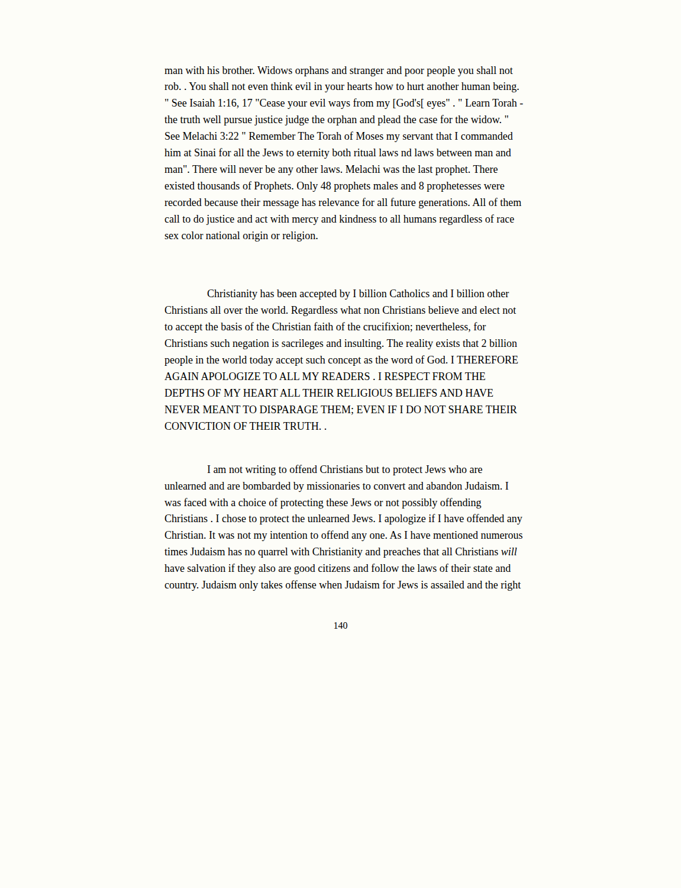man with his brother. Widows orphans and stranger and poor people you shall not rob. . You shall not even think evil in your hearts how to hurt another human being. " See Isaiah 1:16, 17 "Cease your evil ways from my [God's[ eyes" . " Learn Torah - the truth well pursue justice judge the orphan and plead the case for the widow. " See Melachi 3:22 " Remember The Torah of Moses my servant that I commanded him at Sinai for all the Jews to eternity both ritual laws nd laws between man and man". There will never be any other laws. Melachi was the last prophet. There existed thousands of Prophets. Only 48 prophets males and 8 prophetesses were recorded because their message has relevance for all future generations. All of them call to do justice and act with mercy and kindness to all humans regardless of race sex color national origin or religion.
Christianity has been accepted by I billion Catholics and I billion other Christians all over the world. Regardless what non Christians believe and elect not to accept the basis of the Christian faith of the crucifixion; nevertheless, for Christians such negation is sacrileges and insulting. The reality exists that 2 billion people in the world today accept such concept as the word of God. I THEREFORE AGAIN APOLOGIZE TO ALL MY READERS . I RESPECT FROM THE DEPTHS OF MY HEART ALL THEIR RELIGIOUS BELIEFS AND HAVE NEVER MEANT TO DISPARAGE THEM; EVEN IF I DO NOT SHARE THEIR CONVICTION OF THEIR TRUTH. .
I am not writing to offend Christians but to protect Jews who are unlearned and are bombarded by missionaries to convert and abandon Judaism. I was faced with a choice of protecting these Jews or not possibly offending Christians . I chose to protect the unlearned Jews. I apologize if I have offended any Christian. It was not my intention to offend any one. As I have mentioned numerous times Judaism has no quarrel with Christianity and preaches that all Christians will have salvation if they also are good citizens and follow the laws of their state and country. Judaism only takes offense when Judaism for Jews is assailed and the right
140